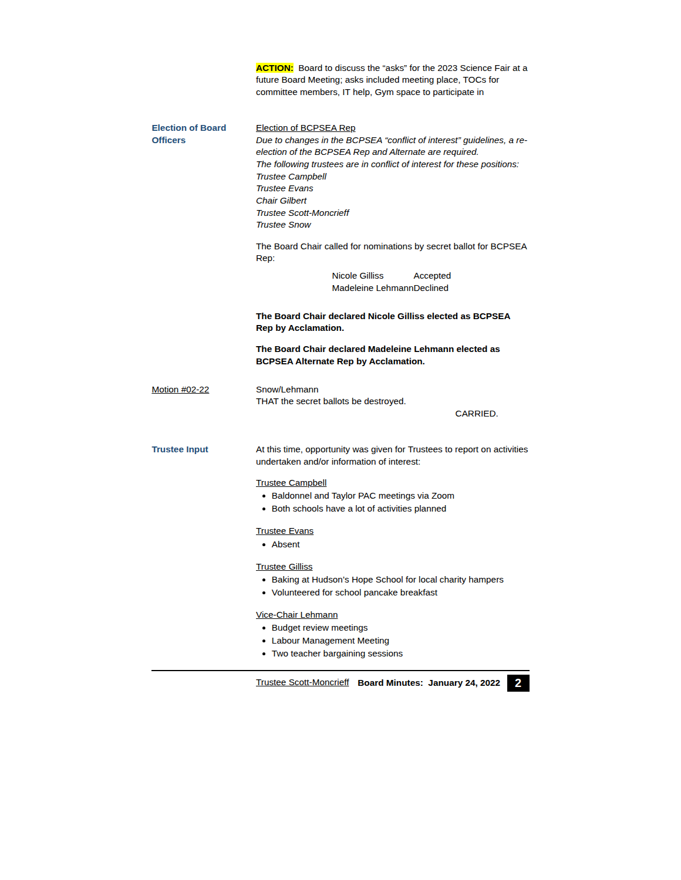| | ACTION: Board to discuss the “asks” for the 2023 Science Fair at a future Board Meeting; asks included meeting place, TOCs for committee members, IT help, Gym space to participate in |
| Election of Board Officers | Election of BCPSEA Rep Due to changes in the BCPSEA “conflict of interest” guidelines, a re-election of the BCPSEA Rep and Alternate are required. The following trustees are in conflict of interest for these positions: Trustee Campbell Trustee Evans Chair Gilbert Trustee Scott-Moncrieff Trustee Snow The Board Chair called for nominations by secret ballot for BCPSEA Rep: / Nicole Gilliss / Accepted / / Madeleine Lehmann / Declined / The Board Chair declared Nicole Gilliss elected as BCPSEA Rep by Acclamation. The Board Chair declared Madeleine Lehmann elected as BCPSEA Alternate Rep by Acclamation. |
| Motion #02-22 | Snow/Lehmann THAT the secret ballots be destroyed. CARRIED. |
| Trustee Input | At this time, opportunity was given for Trustees to report on activities undertaken and/or information of interest: Trustee Campbell Baldonnel and Taylor PAC meetings via Zoom Both schools have a lot of activities planned Trustee Evans Absent Trustee Gilliss Baking at Hudson’s Hope School for local charity hampers Volunteered for school pancake breakfast Vice-Chair Lehmann Budget review meetings Labour Management Meeting Two teacher bargaining sessions Trustee Scott-Moncrieff |
Board Minutes: January 24, 2022 2